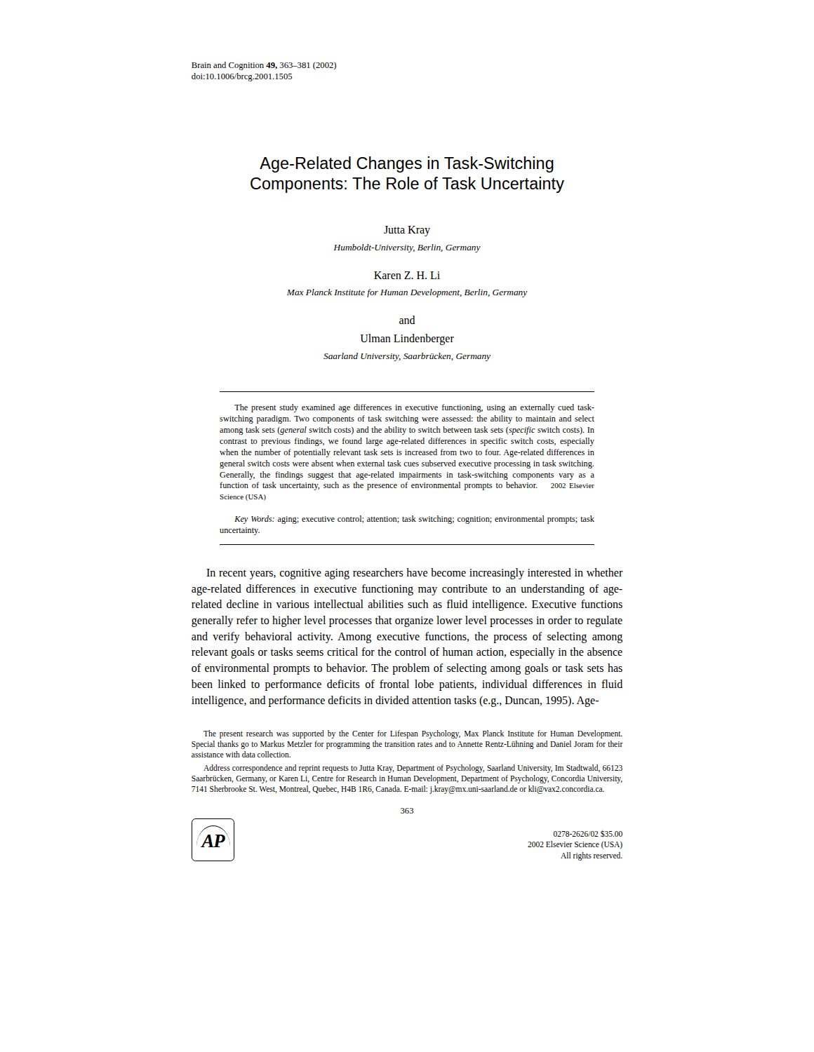Brain and Cognition 49, 363–381 (2002)
doi:10.1006/brcg.2001.1505
Age-Related Changes in Task-Switching
Components: The Role of Task Uncertainty
Jutta Kray
Humboldt-University, Berlin, Germany
Karen Z. H. Li
Max Planck Institute for Human Development, Berlin, Germany
and
Ulman Lindenberger
Saarland University, Saarbrücken, Germany
The present study examined age differences in executive functioning, using an externally cued task-switching paradigm. Two components of task switching were assessed: the ability to maintain and select among task sets (general switch costs) and the ability to switch between task sets (specific switch costs). In contrast to previous findings, we found large age-related differences in specific switch costs, especially when the number of potentially relevant task sets is increased from two to four. Age-related differences in general switch costs were absent when external task cues subserved executive processing in task switching. Generally, the findings suggest that age-related impairments in task-switching components vary as a function of task uncertainty, such as the presence of environmental prompts to behavior. 2002 Elsevier Science (USA)
Key Words: aging; executive control; attention; task switching; cognition; environmental prompts; task uncertainty.
In recent years, cognitive aging researchers have become increasingly interested in whether age-related differences in executive functioning may contribute to an understanding of age-related decline in various intellectual abilities such as fluid intelligence. Executive functions generally refer to higher level processes that organize lower level processes in order to regulate and verify behavioral activity. Among executive functions, the process of selecting among relevant goals or tasks seems critical for the control of human action, especially in the absence of environmental prompts to behavior. The problem of selecting among goals or task sets has been linked to performance deficits of frontal lobe patients, individual differences in fluid intelligence, and performance deficits in divided attention tasks (e.g., Duncan, 1995). Age-
The present research was supported by the Center for Lifespan Psychology, Max Planck Institute for Human Development. Special thanks go to Markus Metzler for programming the transition rates and to Annette Rentz-Lühning and Daniel Joram for their assistance with data collection.
Address correspondence and reprint requests to Jutta Kray, Department of Psychology, Saarland University, Im Stadtwald, 66123 Saarbrücken, Germany, or Karen Li, Centre for Research in Human Development, Department of Psychology, Concordia University, 7141 Sherbrooke St. West, Montreal, Quebec, H4B 1R6, Canada. E-mail: j.kray@mx.uni-saarland.de or kli@vax2.concordia.ca.
363
AP
0278-2626/02 $35.00
2002 Elsevier Science (USA)
All rights reserved.